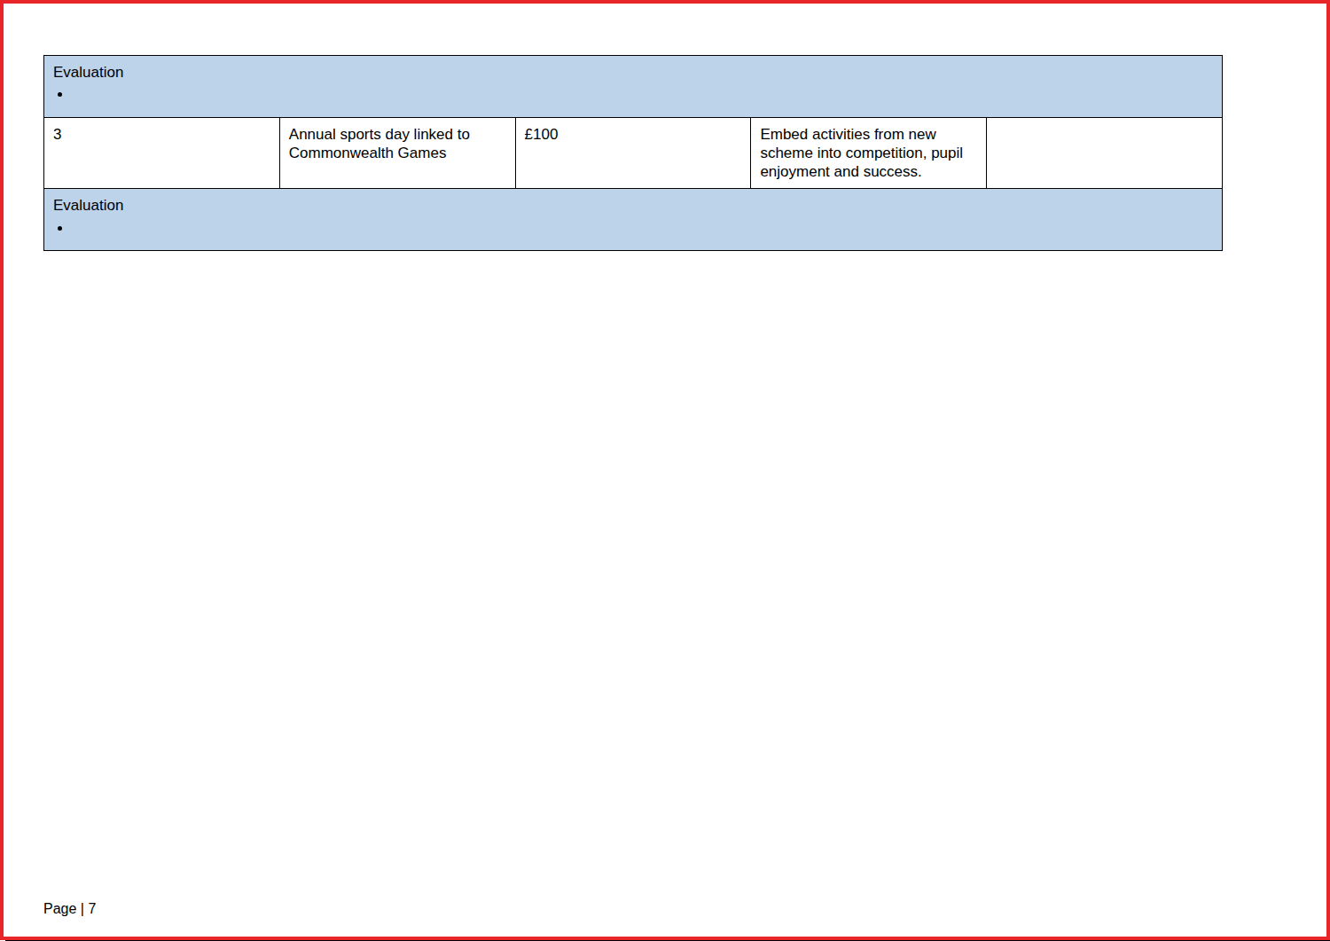| Evaluation |
| 3 | Annual sports day linked to Commonwealth Games | £100 | Embed activities from new scheme into competition, pupil enjoyment and success. | |
| Evaluation |
Page | 7